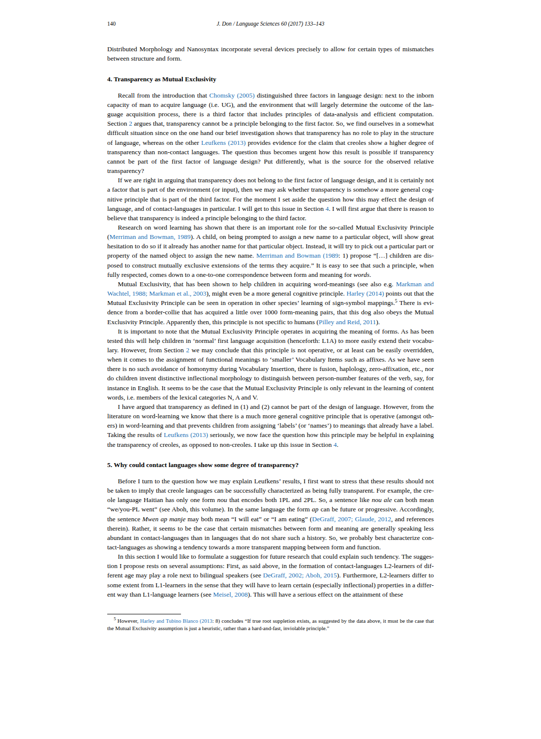140
J. Don / Language Sciences 60 (2017) 133–143
Distributed Morphology and Nanosyntax incorporate several devices precisely to allow for certain types of mismatches between structure and form.
4. Transparency as Mutual Exclusivity
Recall from the introduction that Chomsky (2005) distinguished three factors in language design: next to the inborn capacity of man to acquire language (i.e. UG), and the environment that will largely determine the outcome of the language acquisition process, there is a third factor that includes principles of data-analysis and efficient computation. Section 2 argues that, transparency cannot be a principle belonging to the first factor. So, we find ourselves in a somewhat difficult situation since on the one hand our brief investigation shows that transparency has no role to play in the structure of language, whereas on the other Leufkens (2013) provides evidence for the claim that creoles show a higher degree of transparency than non-contact languages. The question thus becomes urgent how this result is possible if transparency cannot be part of the first factor of language design? Put differently, what is the source for the observed relative transparency?
If we are right in arguing that transparency does not belong to the first factor of language design, and it is certainly not a factor that is part of the environment (or input), then we may ask whether transparency is somehow a more general cognitive principle that is part of the third factor. For the moment I set aside the question how this may effect the design of language, and of contact-languages in particular. I will get to this issue in Section 4. I will first argue that there is reason to believe that transparency is indeed a principle belonging to the third factor.
Research on word learning has shown that there is an important role for the so-called Mutual Exclusivity Principle (Merriman and Bowman, 1989). A child, on being prompted to assign a new name to a particular object, will show great hesitation to do so if it already has another name for that particular object. Instead, it will try to pick out a particular part or property of the named object to assign the new name. Merriman and Bowman (1989: 1) propose “[…] children are disposed to construct mutually exclusive extensions of the terms they acquire.” It is easy to see that such a principle, when fully respected, comes down to a one-to-one correspondence between form and meaning for words.
Mutual Exclusivity, that has been shown to help children in acquiring word-meanings (see also e.g. Markman and Wachtel, 1988; Markman et al., 2003), might even be a more general cognitive principle. Harley (2014) points out that the Mutual Exclusivity Principle can be seen in operation in other species’ learning of sign-symbol mappings.5 There is evidence from a border-collie that has acquired a little over 1000 form-meaning pairs, that this dog also obeys the Mutual Exclusivity Principle. Apparently then, this principle is not specific to humans (Pilley and Reid, 2011).
It is important to note that the Mutual Exclusivity Principle operates in acquiring the meaning of forms. As has been tested this will help children in ‘normal’ first language acquisition (henceforth: L1A) to more easily extend their vocabulary. However, from Section 2 we may conclude that this principle is not operative, or at least can be easily overridden, when it comes to the assignment of functional meanings to ‘smaller’ Vocabulary Items such as affixes. As we have seen there is no such avoidance of homonymy during Vocabulary Insertion, there is fusion, haplology, zero-affixation, etc., nor do children invent distinctive inflectional morphology to distinguish between person-number features of the verb, say, for instance in English. It seems to be the case that the Mutual Exclusivity Principle is only relevant in the learning of content words, i.e. members of the lexical categories N, A and V.
I have argued that transparency as defined in (1) and (2) cannot be part of the design of language. However, from the literature on word-learning we know that there is a much more general cognitive principle that is operative (amongst others) in word-learning and that prevents children from assigning ‘labels’ (or ‘names’) to meanings that already have a label. Taking the results of Leufkens (2013) seriously, we now face the question how this principle may be helpful in explaining the transparency of creoles, as opposed to non-creoles. I take up this issue in Section 4.
5. Why could contact languages show some degree of transparency?
Before I turn to the question how we may explain Leufkens’ results, I first want to stress that these results should not be taken to imply that creole languages can be successfully characterized as being fully transparent. For example, the creole language Haitian has only one form nou that encodes both 1PL and 2PL. So, a sentence like nou ale can both mean “we/you-PL went” (see Aboh, this volume). In the same language the form ap can be future or progressive. Accordingly, the sentence Mwen ap manje may both mean “I will eat” or “I am eating” (DeGraff, 2007; Glaude, 2012, and references therein). Rather, it seems to be the case that certain mismatches between form and meaning are generally speaking less abundant in contact-languages than in languages that do not share such a history. So, we probably best characterize contact-languages as showing a tendency towards a more transparent mapping between form and function.
In this section I would like to formulate a suggestion for future research that could explain such tendency. The suggestion I propose rests on several assumptions: First, as said above, in the formation of contact-languages L2-learners of different age may play a role next to bilingual speakers (see DeGraff, 2002; Aboh, 2015). Furthermore, L2-learners differ to some extent from L1-learners in the sense that they will have to learn certain (especially inflectional) properties in a different way than L1-language learners (see Meisel, 2008). This will have a serious effect on the attainment of these
5 However, Harley and Tubino Blanco (2013: 8) concludes “If true root suppletion exists, as suggested by the data above, it must be the case that the Mutual Exclusivity assumption is just a heuristic, rather than a hard-and-fast, inviolable principle.”